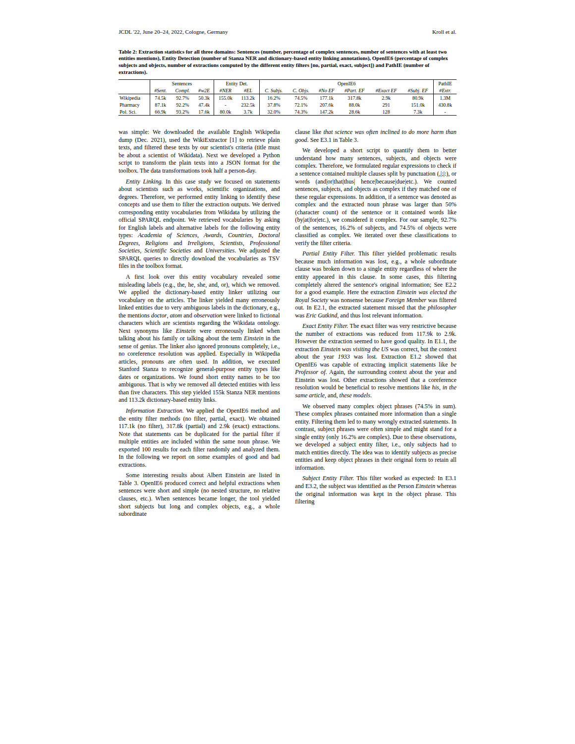JCDL '22, June 20–24, 2022, Cologne, Germany
Kroll et al.
Table 2: Extraction statistics for all three domains: Sentences (number, percentage of complex sentences, number of sentences with at least two entities mentions), Entity Detection (number of Stanza NER and dictionary-based entity linking annotations), OpenIE6 (percentage of complex subjects and objects, number of extractions computed by the different entity filters [no, partial, exact, subject]) and PathIE (number of extractions).
| | Sentences | Entity Det. | OpenIE6 | PathIE |
| --- | --- | --- | --- | --- |
| | #Sent. | Compl. | #w2E | #NER | #EL | C. Subjs. | C. Objs. | #No EF | #Part. EF | #Exact EF | #Subj. EF | #Extr. |
| Wikipedia | 74.5k | 92.7% | 50.3k | 155.0k | 113.2k | 16.2% | 74.5% | 177.1k | 317.8k | 2.9k | 80.9k | 1.3M |
| Pharmacy | 87.1k | 92.2% | 47.4k | - | 232.5k | 37.8% | 72.1% | 207.6k | 88.0k | 291 | 151.0k | 430.8k |
| Pol. Sci. | 66.9k | 93.2% | 17.6k | 80.0k | 3.7k | 32.0% | 74.3% | 147.2k | 28.6k | 128 | 7.3k | - |
was simple: We downloaded the available English Wikipedia dump (Dec. 2021), used the WikiExtractor [1] to retrieve plain texts, and filtered these texts by our scientist's criteria (title must be about a scientist of Wikidata). Next we developed a Python script to transform the plain texts into a JSON format for the toolbox. The data transformations took half a person-day.
Entity Linking. In this case study we focused on statements about scientists such as works, scientific organizations, and degrees. Therefore, we performed entity linking to identify these concepts and use them to filter the extraction outputs. We derived corresponding entity vocabularies from Wikidata by utilizing the official SPARQL endpoint. We retrieved vocabularies by asking for English labels and alternative labels for the following entity types: Academia of Sciences, Awards, Countries, Doctoral Degrees, Religions and Irreligions, Scientists, Professional Societies, Scientific Societies and Universities. We adjusted the SPARQL queries to directly download the vocabularies as TSV files in the toolbox format.
A first look over this entity vocabulary revealed some misleading labels (e.g., the, he, she, and, or), which we removed. We applied the dictionary-based entity linker utilizing our vocabulary on the articles. The linker yielded many erroneously linked entities due to very ambiguous labels in the dictionary, e.g., the mentions doctor, atom and observation were linked to fictional characters which are scientists regarding the Wikidata ontology. Next synonyms like Einstein were erroneously linked when talking about his family or talking about the term Einstein in the sense of genius. The linker also ignored pronouns completely, i.e., no coreference resolution was applied. Especially in Wikipedia articles, pronouns are often used. In addition, we executed Stanford Stanza to recognize general-purpose entity types like dates or organizations. We found short entity names to be too ambiguous. That is why we removed all detected entities with less than five characters. This step yielded 155k Stanza NER mentions and 113.2k dictionary-based entity links.
Information Extraction. We applied the OpenIE6 method and the entity filter methods (no filter, partial, exact). We obtained 117.1k (no filter), 317.8k (partial) and 2.9k (exact) extractions. Note that statements can be duplicated for the partial filter if multiple entities are included within the same noun phrase. We exported 100 results for each filter randomly and analyzed them. In the following we report on some examples of good and bad extractions.
Some interesting results about Albert Einstein are listed in Table 3. OpenIE6 produced correct and helpful extractions when sentences were short and simple (no nested structure, no relative clauses, etc.). When sentences became longer, the tool yielded short subjects but long and complex objects, e.g., a whole subordinate
clause like that science was often inclined to do more harm than good. See E3.1 in Table 3.
We developed a short script to quantify them to better understand how many sentences, subjects, and objects were complex. Therefore, we formulated regular expressions to check if a sentence contained multiple clauses split by punctuation (,|;|:), or words (and|or|that|thus| hence|because|due|etc.). We counted sentences, subjects, and objects as complex if they matched one of these regular expressions. In addition, if a sentence was denoted as complex and the extracted noun phrase was larger than 50% (character count) of the sentence or it contained words like (by|at|for|etc.), we considered it complex. For our sample, 92.7% of the sentences, 16.2% of subjects, and 74.5% of objects were classified as complex. We iterated over these classifications to verify the filter criteria.
Partial Entity Filter. This filter yielded problematic results because much information was lost, e.g., a whole subordinate clause was broken down to a single entity regardless of where the entity appeared in this clause. In some cases, this filtering completely altered the sentence's original information; See E2.2 for a good example. Here the extraction Einstein was elected the Royal Society was nonsense because Foreign Member was filtered out. In E2.1, the extracted statement missed that the philosopher was Eric Gutkind, and thus lost relevant information.
Exact Entity Filter. The exact filter was very restrictive because the number of extractions was reduced from 117.9k to 2.9k. However the extraction seemed to have good quality. In E1.1, the extraction Einstein was visiting the US was correct, but the context about the year 1933 was lost. Extraction E1.2 showed that OpenIE6 was capable of extracting implicit statements like be Professor of. Again, the surrounding context about the year and Einstein was lost. Other extractions showed that a coreference resolution would be beneficial to resolve mentions like his, in the same article, and, these models.
We observed many complex object phrases (74.5% in sum). These complex phrases contained more information than a single entity. Filtering them led to many wrongly extracted statements. In contrast, subject phrases were often simple and might stand for a single entity (only 16.2% are complex). Due to these observations, we developed a subject entity filter, i.e., only subjects had to match entities directly. The idea was to identify subjects as precise entities and keep object phrases in their original form to retain all information.
Subject Entity Filter. This filter worked as expected: In E3.1 and E3.2, the subject was identified as the Person Einstein whereas the original information was kept in the object phrase. This filtering